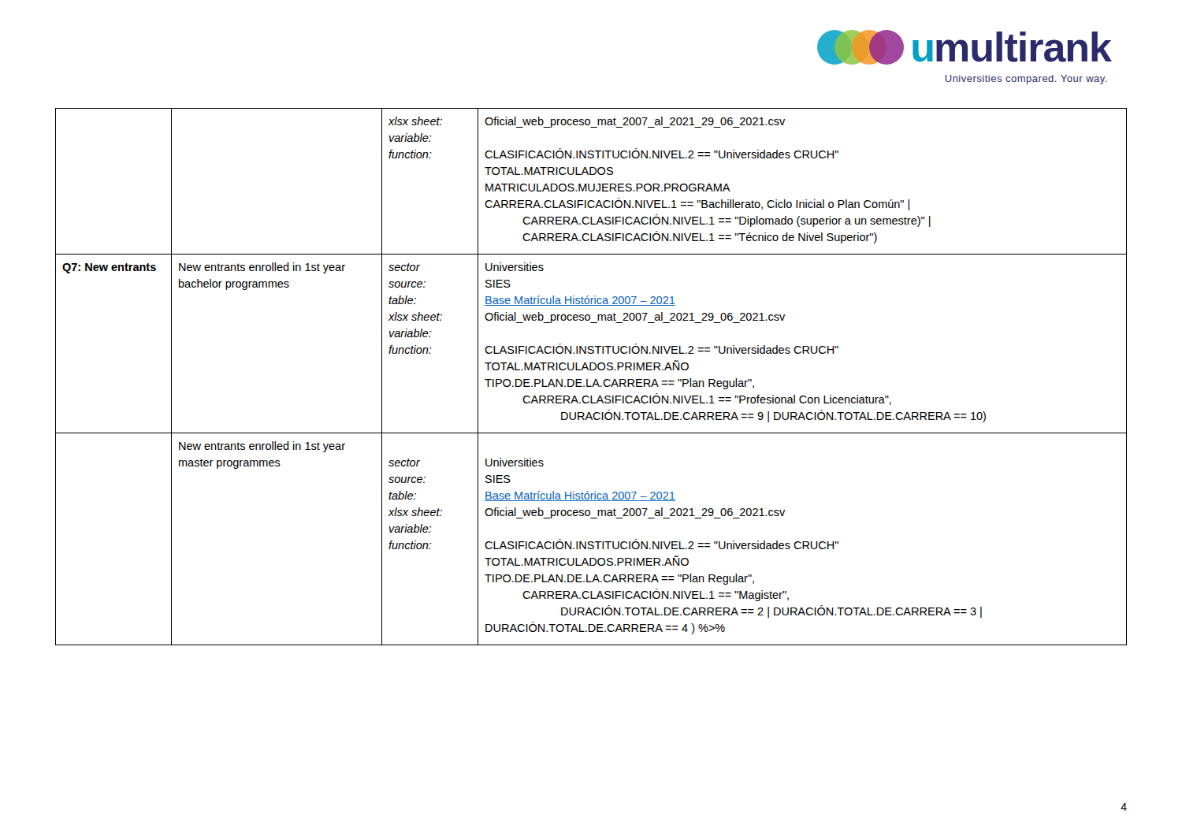umultirank
Universities compared. Your way.
| | | xlsx sheet: variable: function: | Oficial_web_proceso_mat_2007_al_2021_29_06_2021.csv CLASIFICACIÓN.INSTITUCIÓN.NIVEL.2 == "Universidades CRUCH" TOTAL.MATRICULADOS MATRICULADOS.MUJERES.POR.PROGRAMA CARRERA.CLASIFICACIÓN.NIVEL.1 == "Bachillerato, Ciclo Inicial o Plan Común" / CARRERA.CLASIFICACIÓN.NIVEL.1 == "Diplomado (superior a un semestre)" / CARRERA.CLASIFICACIÓN.NIVEL.1 == "Técnico de Nivel Superior") |
| Q7: New entrants | New entrants enrolled in 1st year bachelor programmes | sector source: table: xlsx sheet: variable: function: | Universities SIES Base Matrícula Histórica 2007 – 2021 Oficial_web_proceso_mat_2007_al_2021_29_06_2021.csv CLASIFICACIÓN.INSTITUCIÓN.NIVEL.2 == "Universidades CRUCH" TOTAL.MATRICULADOS.PRIMER.AÑO TIPO.DE.PLAN.DE.LA.CARRERA == "Plan Regular", CARRERA.CLASIFICACIÓN.NIVEL.1 == "Profesional Con Licenciatura", DURACIÓN.TOTAL.DE.CARRERA == 9 / DURACIÓN.TOTAL.DE.CARRERA == 10) |
| | New entrants enrolled in 1st year master programmes | sector source: table: xlsx sheet: variable: function: | Universities SIES Base Matrícula Histórica 2007 – 2021 Oficial_web_proceso_mat_2007_al_2021_29_06_2021.csv CLASIFICACIÓN.INSTITUCIÓN.NIVEL.2 == "Universidades CRUCH" TOTAL.MATRICULADOS.PRIMER.AÑO TIPO.DE.PLAN.DE.LA.CARRERA == "Plan Regular", CARRERA.CLASIFICACIÓN.NIVEL.1 == "Magister", DURACIÓN.TOTAL.DE.CARRERA == 2 / DURACIÓN.TOTAL.DE.CARRERA == 3 / DURACIÓN.TOTAL.DE.CARRERA == 4 ) %>% |
4